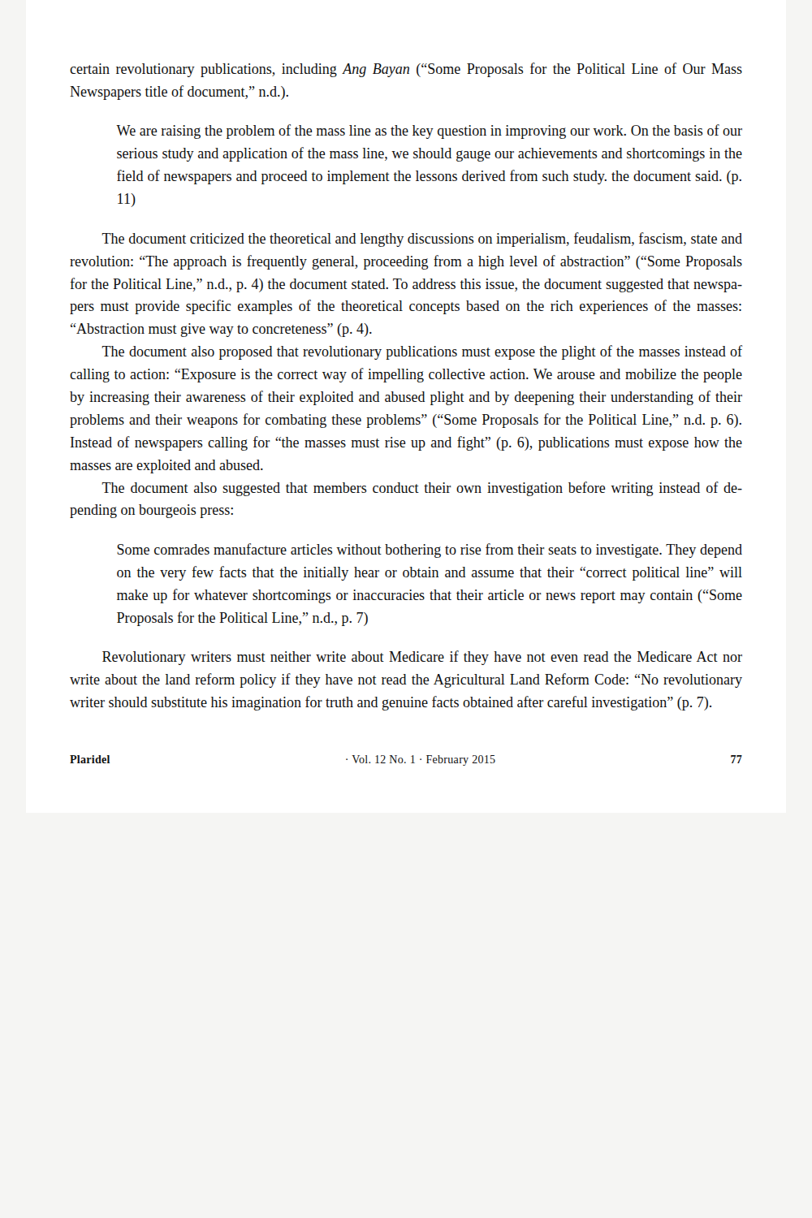certain revolutionary publications, including Ang Bayan (“Some Proposals for the Political Line of Our Mass Newspapers title of document,” n.d.).
We are raising the problem of the mass line as the key question in improving our work. On the basis of our serious study and application of the mass line, we should gauge our achievements and shortcomings in the field of newspapers and proceed to implement the lessons derived from such study. the document said. (p. 11)
The document criticized the theoretical and lengthy discussions on imperialism, feudalism, fascism, state and revolution: “The approach is frequently general, proceeding from a high level of abstraction” (“Some Proposals for the Political Line,” n.d., p. 4) the document stated. To address this issue, the document suggested that newspapers must provide specific examples of the theoretical concepts based on the rich experiences of the masses: “Abstraction must give way to concreteness” (p. 4).
The document also proposed that revolutionary publications must expose the plight of the masses instead of calling to action: “Exposure is the correct way of impelling collective action. We arouse and mobilize the people by increasing their awareness of their exploited and abused plight and by deepening their understanding of their problems and their weapons for combating these problems” (“Some Proposals for the Political Line,” n.d. p. 6). Instead of newspapers calling for “the masses must rise up and fight” (p. 6), publications must expose how the masses are exploited and abused.
The document also suggested that members conduct their own investigation before writing instead of depending on bourgeois press:
Some comrades manufacture articles without bothering to rise from their seats to investigate. They depend on the very few facts that the initially hear or obtain and assume that their “correct political line” will make up for whatever shortcomings or inaccuracies that their article or news report may contain (“Some Proposals for the Political Line,” n.d., p. 7)
Revolutionary writers must neither write about Medicare if they have not even read the Medicare Act nor write about the land reform policy if they have not read the Agricultural Land Reform Code: “No revolutionary writer should substitute his imagination for truth and genuine facts obtained after careful investigation” (p. 7).
Plaridel · Vol. 12 No. 1 · February 2015 77